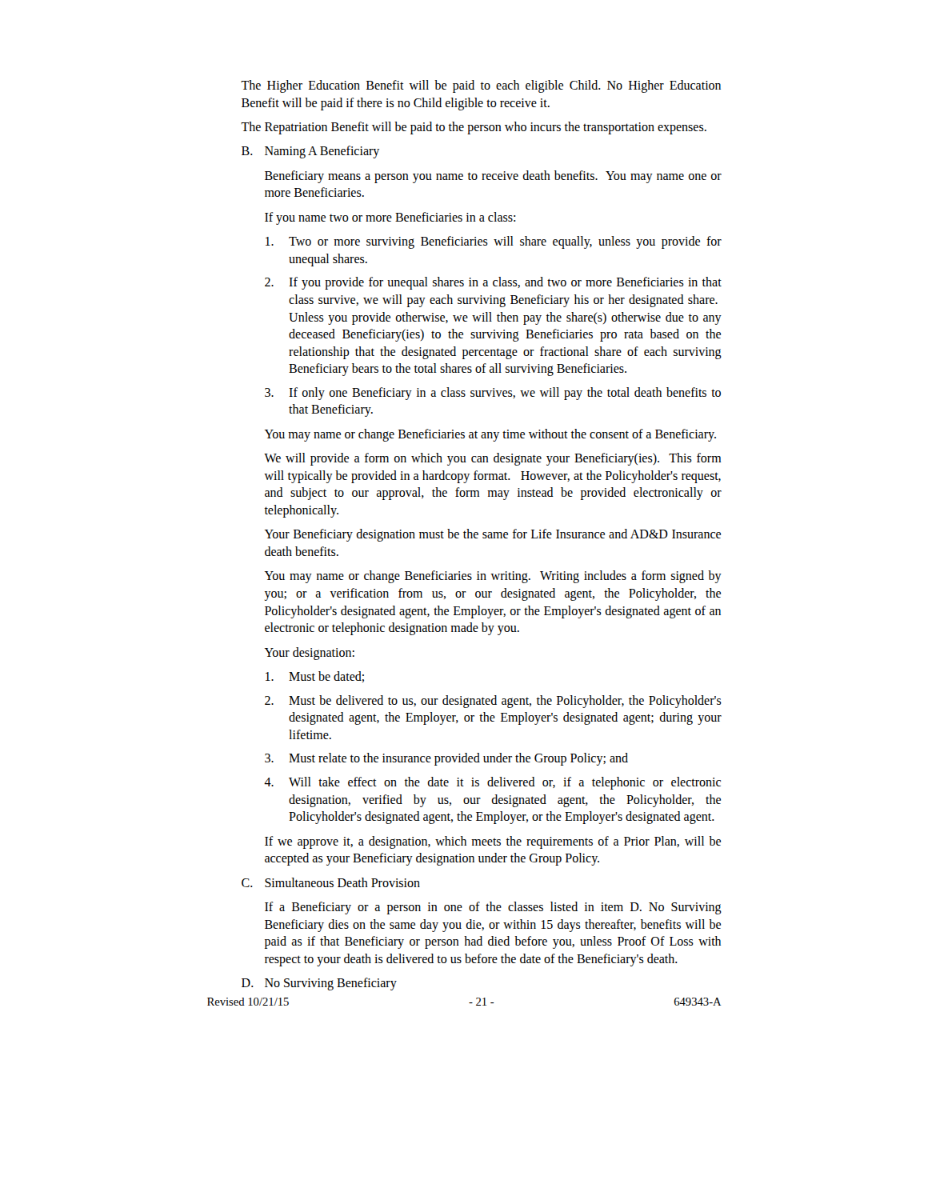The Higher Education Benefit will be paid to each eligible Child. No Higher Education Benefit will be paid if there is no Child eligible to receive it.
The Repatriation Benefit will be paid to the person who incurs the transportation expenses.
B.
Naming A Beneficiary
Beneficiary means a person you name to receive death benefits. You may name one or more Beneficiaries.
If you name two or more Beneficiaries in a class:
1. Two or more surviving Beneficiaries will share equally, unless you provide for unequal shares.
2. If you provide for unequal shares in a class, and two or more Beneficiaries in that class survive, we will pay each surviving Beneficiary his or her designated share. Unless you provide otherwise, we will then pay the share(s) otherwise due to any deceased Beneficiary(ies) to the surviving Beneficiaries pro rata based on the relationship that the designated percentage or fractional share of each surviving Beneficiary bears to the total shares of all surviving Beneficiaries.
3. If only one Beneficiary in a class survives, we will pay the total death benefits to that Beneficiary.
You may name or change Beneficiaries at any time without the consent of a Beneficiary.
We will provide a form on which you can designate your Beneficiary(ies). This form will typically be provided in a hardcopy format. However, at the Policyholder's request, and subject to our approval, the form may instead be provided electronically or telephonically.
Your Beneficiary designation must be the same for Life Insurance and AD&D Insurance death benefits.
You may name or change Beneficiaries in writing. Writing includes a form signed by you; or a verification from us, or our designated agent, the Policyholder, the Policyholder's designated agent, the Employer, or the Employer's designated agent of an electronic or telephonic designation made by you.
Your designation:
1. Must be dated;
2. Must be delivered to us, our designated agent, the Policyholder, the Policyholder's designated agent, the Employer, or the Employer's designated agent; during your lifetime.
3. Must relate to the insurance provided under the Group Policy; and
4. Will take effect on the date it is delivered or, if a telephonic or electronic designation, verified by us, our designated agent, the Policyholder, the Policyholder's designated agent, the Employer, or the Employer's designated agent.
If we approve it, a designation, which meets the requirements of a Prior Plan, will be accepted as your Beneficiary designation under the Group Policy.
C.
Simultaneous Death Provision
If a Beneficiary or a person in one of the classes listed in item D. No Surviving Beneficiary dies on the same day you die, or within 15 days thereafter, benefits will be paid as if that Beneficiary or person had died before you, unless Proof Of Loss with respect to your death is delivered to us before the date of the Beneficiary's death.
D.
No Surviving Beneficiary
Revised 10/21/15 649343-A
- 21 -